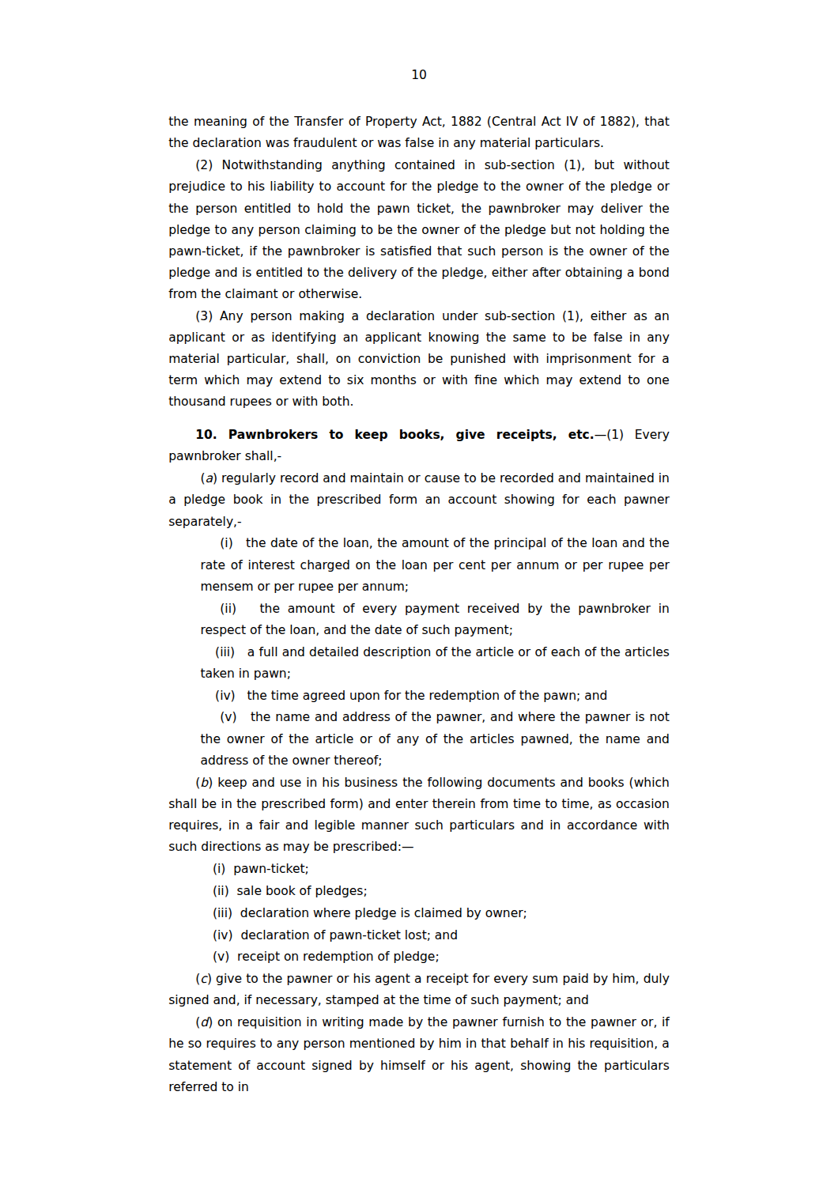10
the meaning of the Transfer of Property Act, 1882 (Central Act IV of 1882), that the declaration was fraudulent or was false in any material particulars.
(2) Notwithstanding anything contained in sub-section (1), but without prejudice to his liability to account for the pledge to the owner of the pledge or the person entitled to hold the pawn ticket, the pawnbroker may deliver the pledge to any person claiming to be the owner of the pledge but not holding the pawn-ticket, if the pawnbroker is satisfied that such person is the owner of the pledge and is entitled to the delivery of the pledge, either after obtaining a bond from the claimant or otherwise.
(3) Any person making a declaration under sub-section (1), either as an applicant or as identifying an applicant knowing the same to be false in any material particular, shall, on conviction be punished with imprisonment for a term which may extend to six months or with fine which may extend to one thousand rupees or with both.
10. Pawnbrokers to keep books, give receipts, etc.—(1) Every pawnbroker shall,-
(a) regularly record and maintain or cause to be recorded and maintained in a pledge book in the prescribed form an account showing for each pawner separately,-
(i) the date of the loan, the amount of the principal of the loan and the rate of interest charged on the loan per cent per annum or per rupee per mensem or per rupee per annum;
(ii) the amount of every payment received by the pawnbroker in respect of the loan, and the date of such payment;
(iii) a full and detailed description of the article or of each of the articles taken in pawn;
(iv) the time agreed upon for the redemption of the pawn; and
(v) the name and address of the pawner, and where the pawner is not the owner of the article or of any of the articles pawned, the name and address of the owner thereof;
(b) keep and use in his business the following documents and books (which shall be in the prescribed form) and enter therein from time to time, as occasion requires, in a fair and legible manner such particulars and in accordance with such directions as may be prescribed:—
(i) pawn-ticket;
(ii) sale book of pledges;
(iii) declaration where pledge is claimed by owner;
(iv) declaration of pawn-ticket lost; and
(v) receipt on redemption of pledge;
(c) give to the pawner or his agent a receipt for every sum paid by him, duly signed and, if necessary, stamped at the time of such payment; and
(d) on requisition in writing made by the pawner furnish to the pawner or, if he so requires to any person mentioned by him in that behalf in his requisition, a statement of account signed by himself or his agent, showing the particulars referred to in